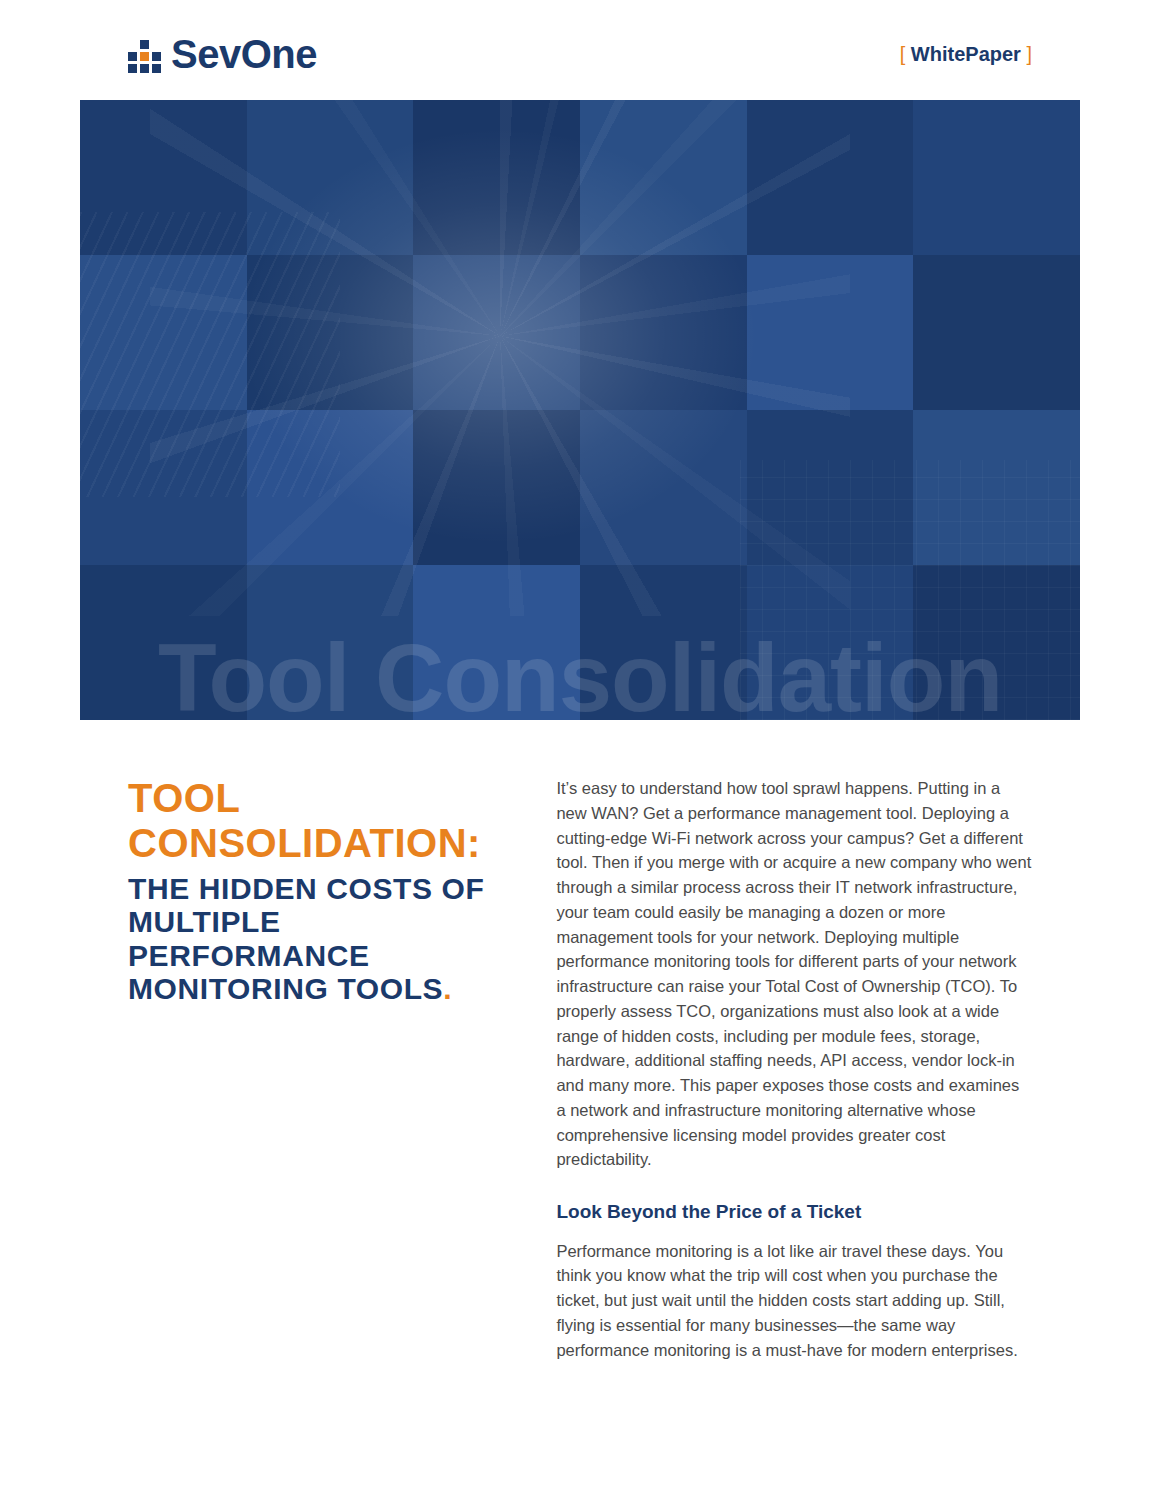SevOne
[ WhitePaper ]
Tool Consolidation
TOOL CONSOLIDATION: THE HIDDEN COSTS OF MULTIPLE PERFORMANCE MONITORING TOOLS.
It’s easy to understand how tool sprawl happens. Putting in a new WAN? Get a performance management tool. Deploying a cutting-edge Wi-Fi network across your campus? Get a different tool. Then if you merge with or acquire a new company who went through a similar process across their IT network infrastructure, your team could easily be managing a dozen or more management tools for your network. Deploying multiple performance monitoring tools for different parts of your network infrastructure can raise your Total Cost of Ownership (TCO). To properly assess TCO, organizations must also look at a wide range of hidden costs, including per module fees, storage, hardware, additional staffing needs, API access, vendor lock-in and many more. This paper exposes those costs and examines a network and infrastructure monitoring alternative whose comprehensive licensing model provides greater cost predictability.
Look Beyond the Price of a Ticket
Performance monitoring is a lot like air travel these days. You think you know what the trip will cost when you purchase the ticket, but just wait until the hidden costs start adding up. Still, flying is essential for many businesses—the same way performance monitoring is a must-have for modern enterprises.